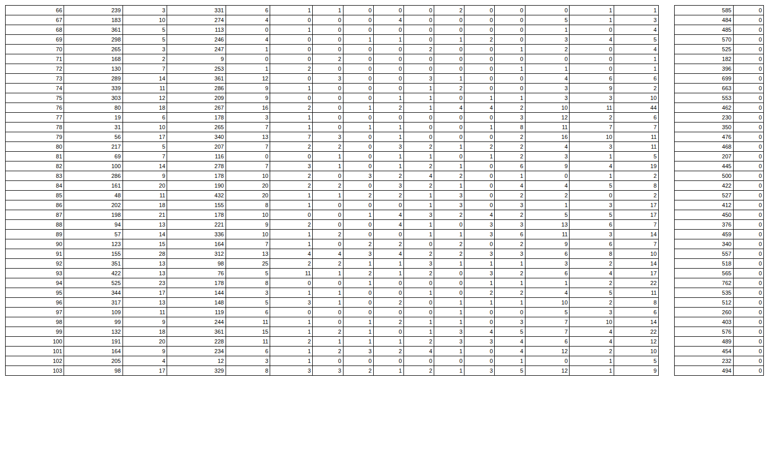| 66 | 239 | 3 | 331 | 6 | 1 | 1 | 0 | 0 | 0 | 2 | 0 | 0 | 0 | 1 | 1 | | 585 | 0 |
| 67 | 183 | 10 | 274 | 4 | 0 | 0 | 0 | 4 | 0 | 0 | 0 | 0 | 5 | 1 | 3 | | 484 | 0 |
| 68 | 361 | 5 | 113 | 0 | 1 | 0 | 0 | 0 | 0 | 0 | 0 | 0 | 1 | 0 | 4 | | 485 | 0 |
| 69 | 298 | 5 | 246 | 4 | 0 | 0 | 1 | 1 | 0 | 1 | 2 | 0 | 3 | 4 | 5 | | 570 | 0 |
| 70 | 265 | 3 | 247 | 1 | 0 | 0 | 0 | 0 | 2 | 0 | 0 | 1 | 2 | 0 | 4 | | 525 | 0 |
| 71 | 168 | 2 | 9 | 0 | 0 | 2 | 0 | 0 | 0 | 0 | 0 | 0 | 0 | 0 | 1 | | 182 | 0 |
| 72 | 130 | 7 | 253 | 1 | 2 | 0 | 0 | 0 | 0 | 0 | 0 | 1 | 1 | 0 | 1 | | 396 | 0 |
| 73 | 289 | 14 | 361 | 12 | 0 | 3 | 0 | 0 | 3 | 1 | 0 | 0 | 4 | 6 | 6 | | 699 | 0 |
| 74 | 339 | 11 | 286 | 9 | 1 | 0 | 0 | 0 | 1 | 2 | 0 | 0 | 3 | 9 | 2 | | 663 | 0 |
| 75 | 303 | 12 | 209 | 9 | 0 | 0 | 0 | 1 | 1 | 0 | 1 | 1 | 3 | 3 | 10 | | 553 | 0 |
| 76 | 80 | 18 | 267 | 16 | 2 | 0 | 1 | 2 | 1 | 4 | 4 | 2 | 10 | 11 | 44 | | 462 | 0 |
| 77 | 19 | 6 | 178 | 3 | 1 | 0 | 0 | 0 | 0 | 0 | 0 | 3 | 12 | 2 | 6 | | 230 | 0 |
| 78 | 31 | 10 | 265 | 7 | 1 | 0 | 1 | 1 | 0 | 0 | 1 | 8 | 11 | 7 | 7 | | 350 | 0 |
| 79 | 56 | 17 | 340 | 13 | 7 | 3 | 0 | 1 | 0 | 0 | 0 | 2 | 16 | 10 | 11 | | 476 | 0 |
| 80 | 217 | 5 | 207 | 7 | 2 | 2 | 0 | 3 | 2 | 1 | 2 | 2 | 4 | 3 | 11 | | 468 | 0 |
| 81 | 69 | 7 | 116 | 0 | 0 | 1 | 0 | 1 | 1 | 0 | 1 | 2 | 3 | 1 | 5 | | 207 | 0 |
| 82 | 100 | 14 | 278 | 7 | 3 | 1 | 0 | 1 | 2 | 1 | 0 | 6 | 9 | 4 | 19 | | 445 | 0 |
| 83 | 286 | 9 | 178 | 10 | 2 | 0 | 3 | 2 | 4 | 2 | 0 | 1 | 0 | 1 | 2 | | 500 | 0 |
| 84 | 161 | 20 | 190 | 20 | 2 | 2 | 0 | 3 | 2 | 1 | 0 | 4 | 4 | 5 | 8 | | 422 | 0 |
| 85 | 48 | 11 | 432 | 20 | 1 | 1 | 2 | 2 | 1 | 3 | 0 | 2 | 2 | 0 | 2 | | 527 | 0 |
| 86 | 202 | 18 | 155 | 8 | 1 | 0 | 0 | 0 | 1 | 3 | 0 | 3 | 1 | 3 | 17 | | 412 | 0 |
| 87 | 198 | 21 | 178 | 10 | 0 | 0 | 1 | 4 | 3 | 2 | 4 | 2 | 5 | 5 | 17 | | 450 | 0 |
| 88 | 94 | 13 | 221 | 9 | 2 | 0 | 0 | 4 | 1 | 0 | 3 | 3 | 13 | 6 | 7 | | 376 | 0 |
| 89 | 57 | 14 | 336 | 10 | 1 | 2 | 0 | 0 | 1 | 1 | 3 | 6 | 11 | 3 | 14 | | 459 | 0 |
| 90 | 123 | 15 | 164 | 7 | 1 | 0 | 2 | 2 | 0 | 2 | 0 | 2 | 9 | 6 | 7 | | 340 | 0 |
| 91 | 155 | 28 | 312 | 13 | 4 | 4 | 3 | 4 | 2 | 2 | 3 | 3 | 6 | 8 | 10 | | 557 | 0 |
| 92 | 351 | 13 | 98 | 25 | 2 | 2 | 1 | 1 | 3 | 1 | 1 | 1 | 3 | 2 | 14 | | 518 | 0 |
| 93 | 422 | 13 | 76 | 5 | 11 | 1 | 2 | 1 | 2 | 0 | 3 | 2 | 6 | 4 | 17 | | 565 | 0 |
| 94 | 525 | 23 | 178 | 8 | 0 | 0 | 1 | 0 | 0 | 0 | 1 | 1 | 1 | 2 | 22 | | 762 | 0 |
| 95 | 344 | 17 | 144 | 3 | 1 | 1 | 0 | 0 | 1 | 0 | 2 | 2 | 4 | 5 | 11 | | 535 | 0 |
| 96 | 317 | 13 | 148 | 5 | 3 | 1 | 0 | 2 | 0 | 1 | 1 | 1 | 10 | 2 | 8 | | 512 | 0 |
| 97 | 109 | 11 | 119 | 6 | 0 | 0 | 0 | 0 | 0 | 1 | 0 | 0 | 5 | 3 | 6 | | 260 | 0 |
| 98 | 99 | 9 | 244 | 11 | 1 | 0 | 1 | 2 | 1 | 1 | 0 | 3 | 7 | 10 | 14 | | 403 | 0 |
| 99 | 132 | 18 | 361 | 15 | 1 | 2 | 1 | 0 | 1 | 3 | 4 | 5 | 7 | 4 | 22 | | 576 | 0 |
| 100 | 191 | 20 | 228 | 11 | 2 | 1 | 1 | 1 | 2 | 3 | 3 | 4 | 6 | 4 | 12 | | 489 | 0 |
| 101 | 164 | 9 | 234 | 6 | 1 | 2 | 3 | 2 | 4 | 1 | 0 | 4 | 12 | 2 | 10 | | 454 | 0 |
| 102 | 205 | 4 | 12 | 3 | 1 | 0 | 0 | 0 | 0 | 0 | 0 | 1 | 0 | 1 | 5 | | 232 | 0 |
| 103 | 98 | 17 | 329 | 8 | 3 | 3 | 2 | 1 | 2 | 1 | 3 | 5 | 12 | 1 | 9 | | 494 | 0 |